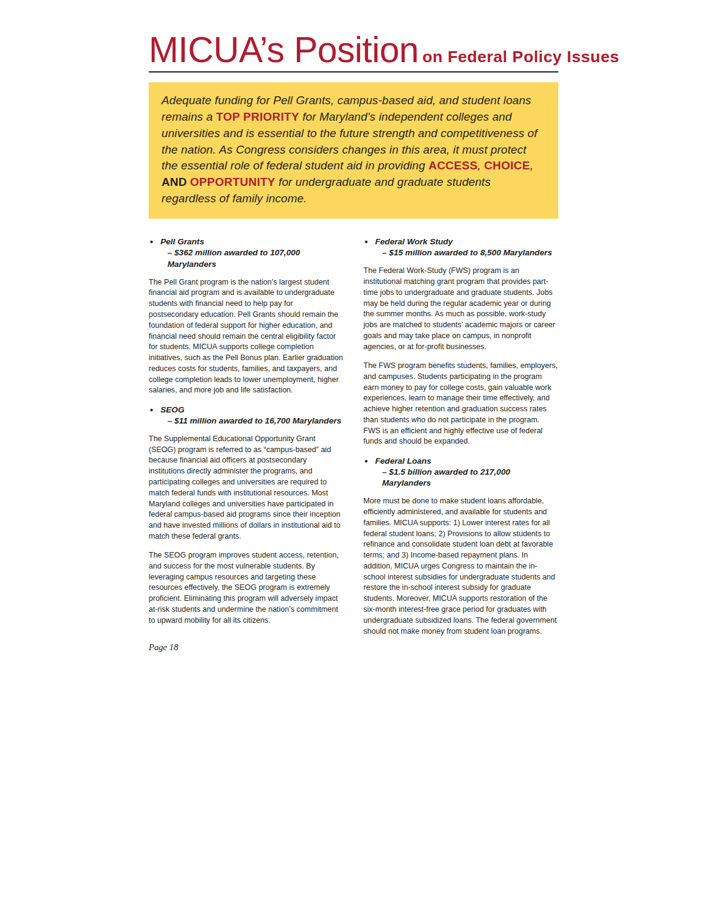MICUA’s Position on Federal Policy Issues
Adequate funding for Pell Grants, campus-based aid, and student loans remains a TOP PRIORITY for Maryland’s independent colleges and universities and is essential to the future strength and competitiveness of the nation. As Congress considers changes in this area, it must protect the essential role of federal student aid in providing ACCESS, CHOICE, AND OPPORTUNITY for undergraduate and graduate students regardless of family income.
Pell Grants – $362 million awarded to 107,000 Marylanders
The Pell Grant program is the nation’s largest student financial aid program and is available to undergraduate students with financial need to help pay for postsecondary education. Pell Grants should remain the foundation of federal support for higher education, and financial need should remain the central eligibility factor for students. MICUA supports college completion initiatives, such as the Pell Bonus plan. Earlier graduation reduces costs for students, families, and taxpayers, and college completion leads to lower unemployment, higher salaries, and more job and life satisfaction.
SEOG – $11 million awarded to 16,700 Marylanders
The Supplemental Educational Opportunity Grant (SEOG) program is referred to as “campus-based” aid because financial aid officers at postsecondary institutions directly administer the programs, and participating colleges and universities are required to match federal funds with institutional resources. Most Maryland colleges and universities have participated in federal campus-based aid programs since their inception and have invested millions of dollars in institutional aid to match these federal grants.
The SEOG program improves student access, retention, and success for the most vulnerable students. By leveraging campus resources and targeting these resources effectively, the SEOG program is extremely proficient. Eliminating this program will adversely impact at-risk students and under­mine the nation’s commitment to upward mobility for all its citizens.
Federal Work Study – $15 million awarded to 8,500 Marylanders
The Federal Work-Study (FWS) program is an institutional matching grant program that provides part-time jobs to undergraduate and graduate students. Jobs may be held during the regular academic year or during the summer months. As much as possible, work-study jobs are matched to students’ academic majors or career goals and may take place on campus, in nonprofit agencies, or at for-profit businesses.
The FWS program benefits students, families, employers, and campuses. Students participating in the program earn money to pay for college costs, gain valuable work experiences, learn to manage their time effectively, and achieve higher retention and graduation success rates than students who do not participate in the program. FWS is an efficient and highly effective use of federal funds and should be expanded.
Federal Loans – $1.5 billion awarded to 217,000 Marylanders
More must be done to make student loans affordable, efficiently administered, and available for students and families. MICUA supports: 1) Lower interest rates for all federal student loans; 2) Provisions to allow students to refinance and consolidate student loan debt at favorable terms; and 3) Income-based repayment plans. In addition, MICUA urges Congress to maintain the in-school interest subsidies for undergraduate students and restore the in-school interest subsidy for graduate students. Moreover, MICUA supports restoration of the six-month interest-free grace period for graduates with undergraduate subsidized loans. The federal government should not make money from student loan programs.
Page 18